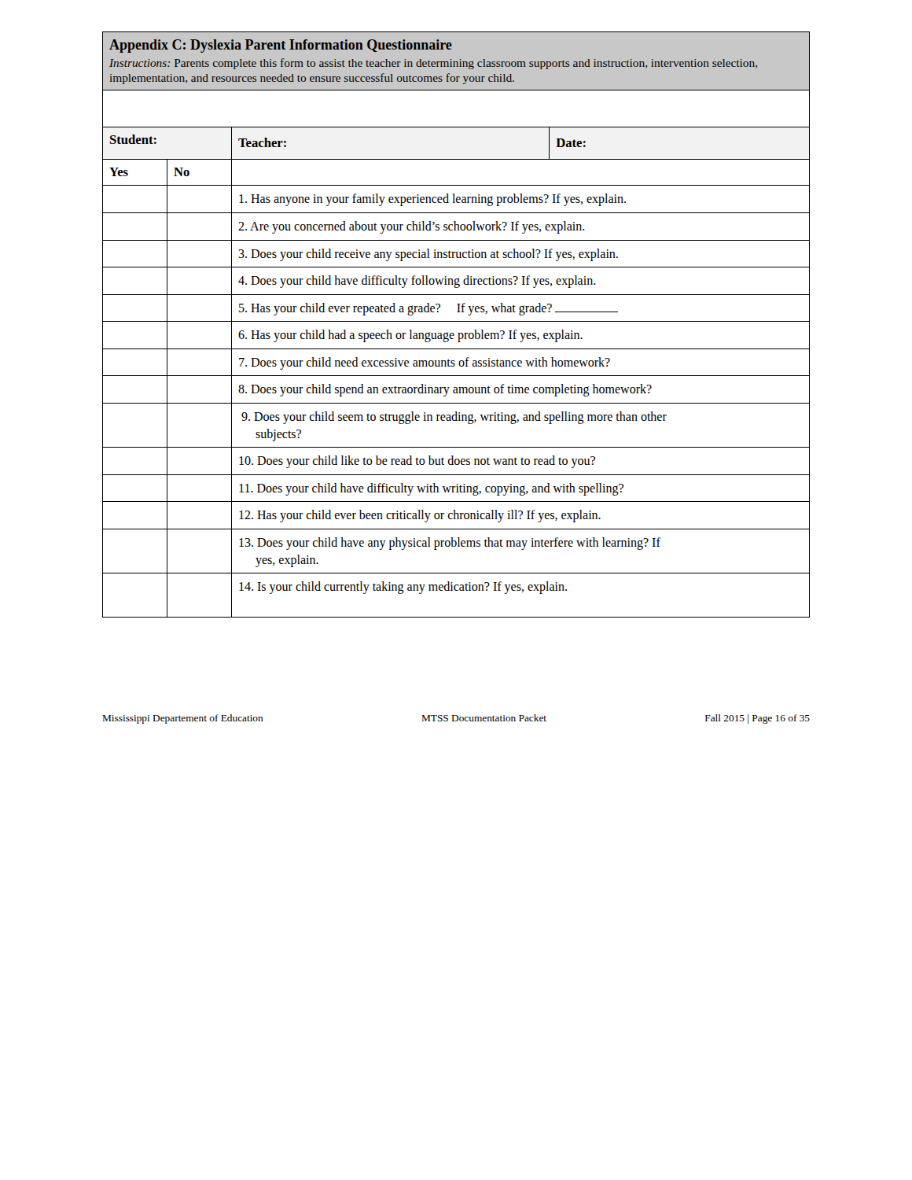| Appendix C: Dyslexia Parent Information Questionnaire Instructions: Parents complete this form to assist the teacher in determining classroom supports and instruction, intervention selection, implementation, and resources needed to ensure successful outcomes for your child. |
| Student: | / Teacher: / Date: / |
| Yes | No | |
| | | 1. Has anyone in your family experienced learning problems? If yes, explain. |
| | | 2. Are you concerned about your child’s schoolwork? If yes, explain. |
| | | 3. Does your child receive any special instruction at school? If yes, explain. |
| | | 4. Does your child have difficulty following directions? If yes, explain. |
| | | 5. Has your child ever repeated a grade? If yes, what grade? |
| | | 6. Has your child had a speech or language problem? If yes, explain. |
| | | 7. Does your child need excessive amounts of assistance with homework? |
| | | 8. Does your child spend an extraordinary amount of time completing homework? |
| | | 9. Does your child seem to struggle in reading, writing, and spelling more than other subjects? |
| | | 10. Does your child like to be read to but does not want to read to you? |
| | | 11. Does your child have difficulty with writing, copying, and with spelling? |
| | | 12. Has your child ever been critically or chronically ill? If yes, explain. |
| | | 13. Does your child have any physical problems that may interfere with learning? If yes, explain. |
| | | 14. Is your child currently taking any medication? If yes, explain. |
Mississippi Departement of Education MTSS Documentation Packet Fall 2015 | Page 16 of 35